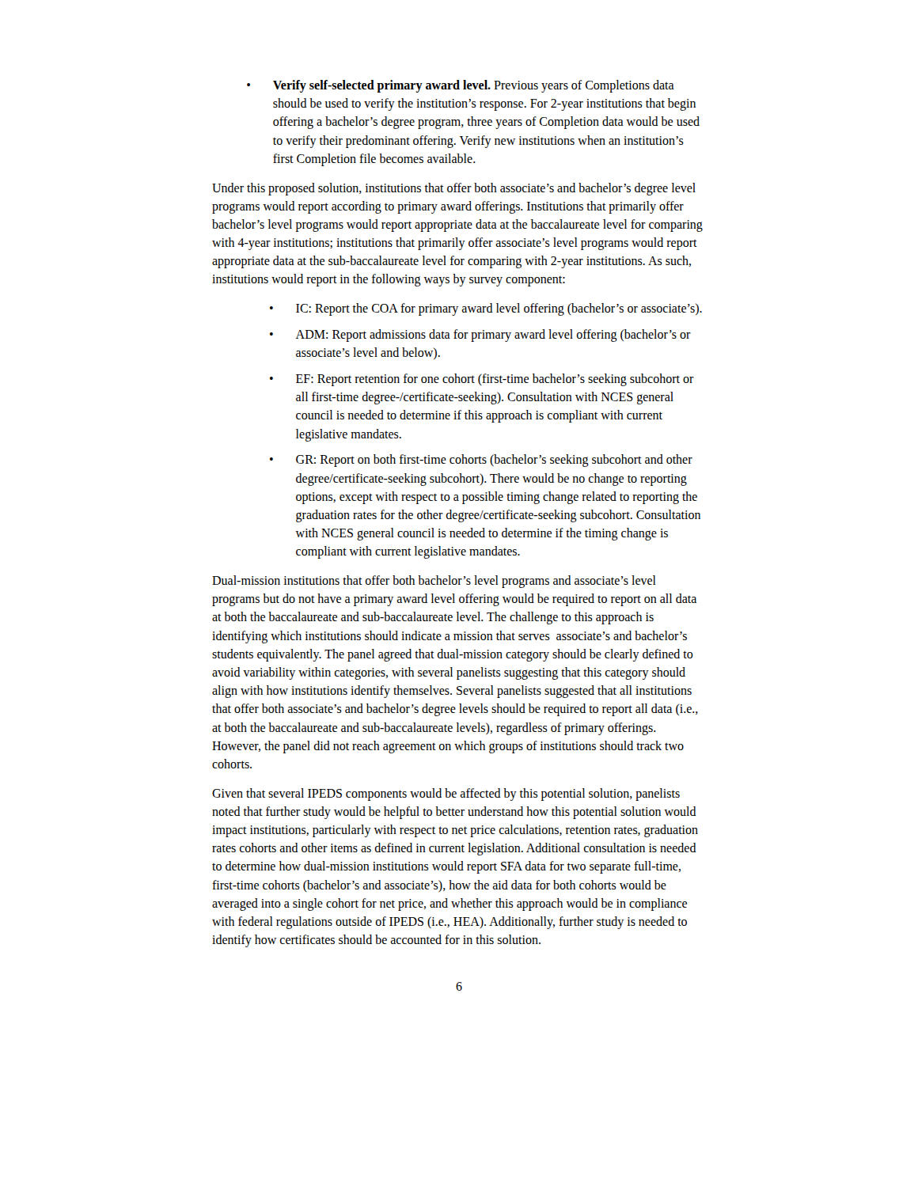Verify self-selected primary award level. Previous years of Completions data should be used to verify the institution’s response. For 2-year institutions that begin offering a bachelor’s degree program, three years of Completion data would be used to verify their predominant offering. Verify new institutions when an institution’s first Completion file becomes available.
Under this proposed solution, institutions that offer both associate’s and bachelor’s degree level programs would report according to primary award offerings. Institutions that primarily offer bachelor’s level programs would report appropriate data at the baccalaureate level for comparing with 4-year institutions; institutions that primarily offer associate’s level programs would report appropriate data at the sub-baccalaureate level for comparing with 2-year institutions. As such, institutions would report in the following ways by survey component:
IC: Report the COA for primary award level offering (bachelor’s or associate’s).
ADM: Report admissions data for primary award level offering (bachelor’s or associate’s level and below).
EF: Report retention for one cohort (first-time bachelor’s seeking subcohort or all first-time degree-/certificate-seeking). Consultation with NCES general council is needed to determine if this approach is compliant with current legislative mandates.
GR: Report on both first-time cohorts (bachelor’s seeking subcohort and other degree/certificate-seeking subcohort). There would be no change to reporting options, except with respect to a possible timing change related to reporting the graduation rates for the other degree/certificate-seeking subcohort. Consultation with NCES general council is needed to determine if the timing change is compliant with current legislative mandates.
Dual-mission institutions that offer both bachelor’s level programs and associate’s level programs but do not have a primary award level offering would be required to report on all data at both the baccalaureate and sub-baccalaureate level. The challenge to this approach is identifying which institutions should indicate a mission that serves associate’s and bachelor’s students equivalently. The panel agreed that dual-mission category should be clearly defined to avoid variability within categories, with several panelists suggesting that this category should align with how institutions identify themselves. Several panelists suggested that all institutions that offer both associate’s and bachelor’s degree levels should be required to report all data (i.e., at both the baccalaureate and sub-baccalaureate levels), regardless of primary offerings. However, the panel did not reach agreement on which groups of institutions should track two cohorts.
Given that several IPEDS components would be affected by this potential solution, panelists noted that further study would be helpful to better understand how this potential solution would impact institutions, particularly with respect to net price calculations, retention rates, graduation rates cohorts and other items as defined in current legislation. Additional consultation is needed to determine how dual-mission institutions would report SFA data for two separate full-time, first-time cohorts (bachelor’s and associate’s), how the aid data for both cohorts would be averaged into a single cohort for net price, and whether this approach would be in compliance with federal regulations outside of IPEDS (i.e., HEA). Additionally, further study is needed to identify how certificates should be accounted for in this solution.
6